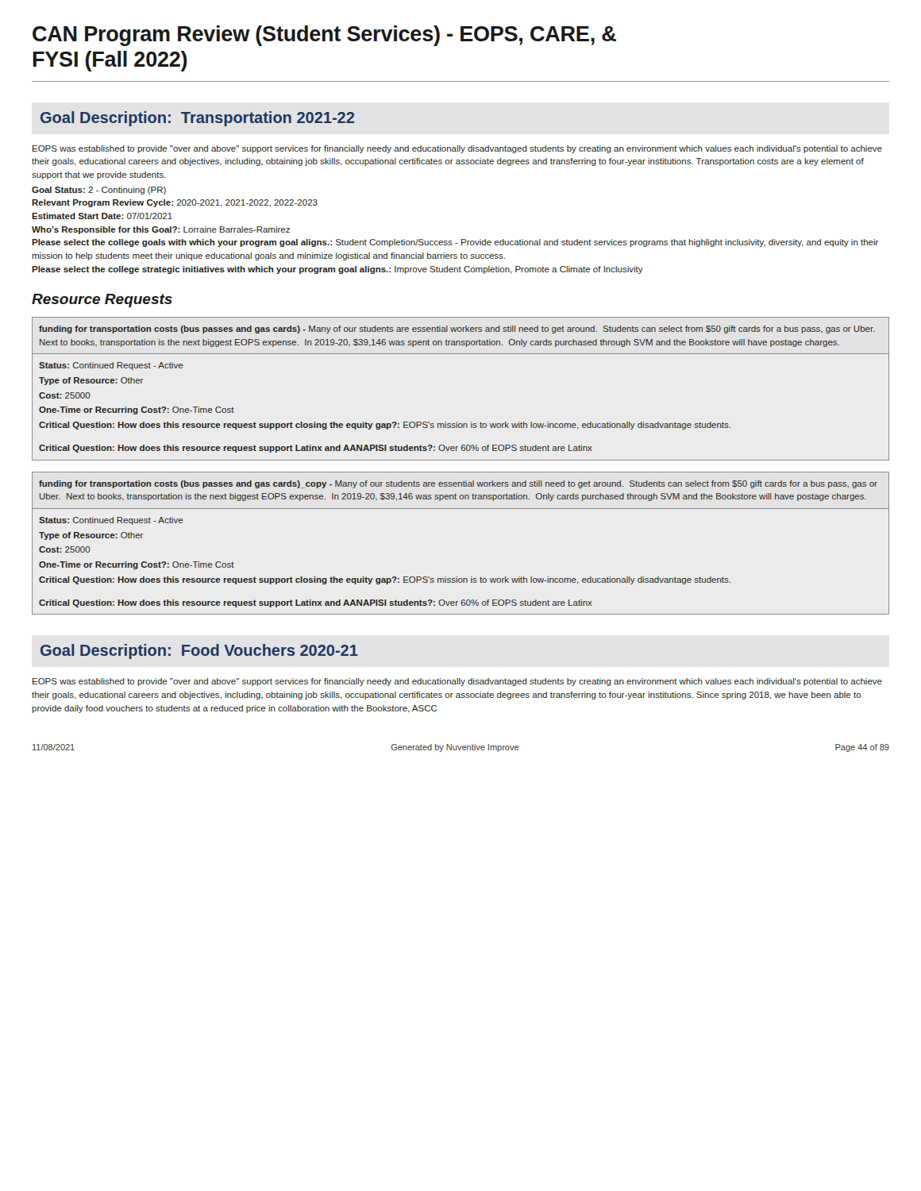CAN Program Review (Student Services) - EOPS, CARE, &
FYSI (Fall 2022)
Goal Description: Transportation 2021-22
EOPS was established to provide "over and above" support services for financially needy and educationally disadvantaged students by creating an environment which values each individual's potential to achieve their goals, educational careers and objectives, including, obtaining job skills, occupational certificates or associate degrees and transferring to four-year institutions. Transportation costs are a key element of support that we provide students.
Goal Status: 2 - Continuing (PR)
Relevant Program Review Cycle: 2020-2021, 2021-2022, 2022-2023
Estimated Start Date: 07/01/2021
Who's Responsible for this Goal?: Lorraine Barrales-Ramirez
Please select the college goals with which your program goal aligns.: Student Completion/Success - Provide educational and student services programs that highlight inclusivity, diversity, and equity in their mission to help students meet their unique educational goals and minimize logistical and financial barriers to success.
Please select the college strategic initiatives with which your program goal aligns.: Improve Student Completion, Promote a Climate of Inclusivity
Resource Requests
| funding for transportation costs (bus passes and gas cards) - Many of our students are essential workers and still need to get around. Students can select from $50 gift cards for a bus pass, gas or Uber. Next to books, transportation is the next biggest EOPS expense. In 2019-20, $39,146 was spent on transportation. Only cards purchased through SVM and the Bookstore will have postage charges. |
| Status: Continued Request - Active Type of Resource: Other Cost: 25000 One-Time or Recurring Cost?: One-Time Cost Critical Question: How does this resource request support closing the equity gap?: EOPS's mission is to work with low-income, educationally disadvantage students. Critical Question: How does this resource request support Latinx and AANAPISI students?: Over 60% of EOPS student are Latinx |
| funding for transportation costs (bus passes and gas cards)_copy - Many of our students are essential workers and still need to get around. Students can select from $50 gift cards for a bus pass, gas or Uber. Next to books, transportation is the next biggest EOPS expense. In 2019-20, $39,146 was spent on transportation. Only cards purchased through SVM and the Bookstore will have postage charges. |
| Status: Continued Request - Active Type of Resource: Other Cost: 25000 One-Time or Recurring Cost?: One-Time Cost Critical Question: How does this resource request support closing the equity gap?: EOPS's mission is to work with low-income, educationally disadvantage students. Critical Question: How does this resource request support Latinx and AANAPISI students?: Over 60% of EOPS student are Latinx |
Goal Description: Food Vouchers 2020-21
EOPS was established to provide "over and above" support services for financially needy and educationally disadvantaged students by creating an environment which values each individual's potential to achieve their goals, educational careers and objectives, including, obtaining job skills, occupational certificates or associate degrees and transferring to four-year institutions. Since spring 2018, we have been able to provide daily food vouchers to students at a reduced price in collaboration with the Bookstore, ASCC
11/08/2021
Generated by Nuventive Improve
Page 44 of 89